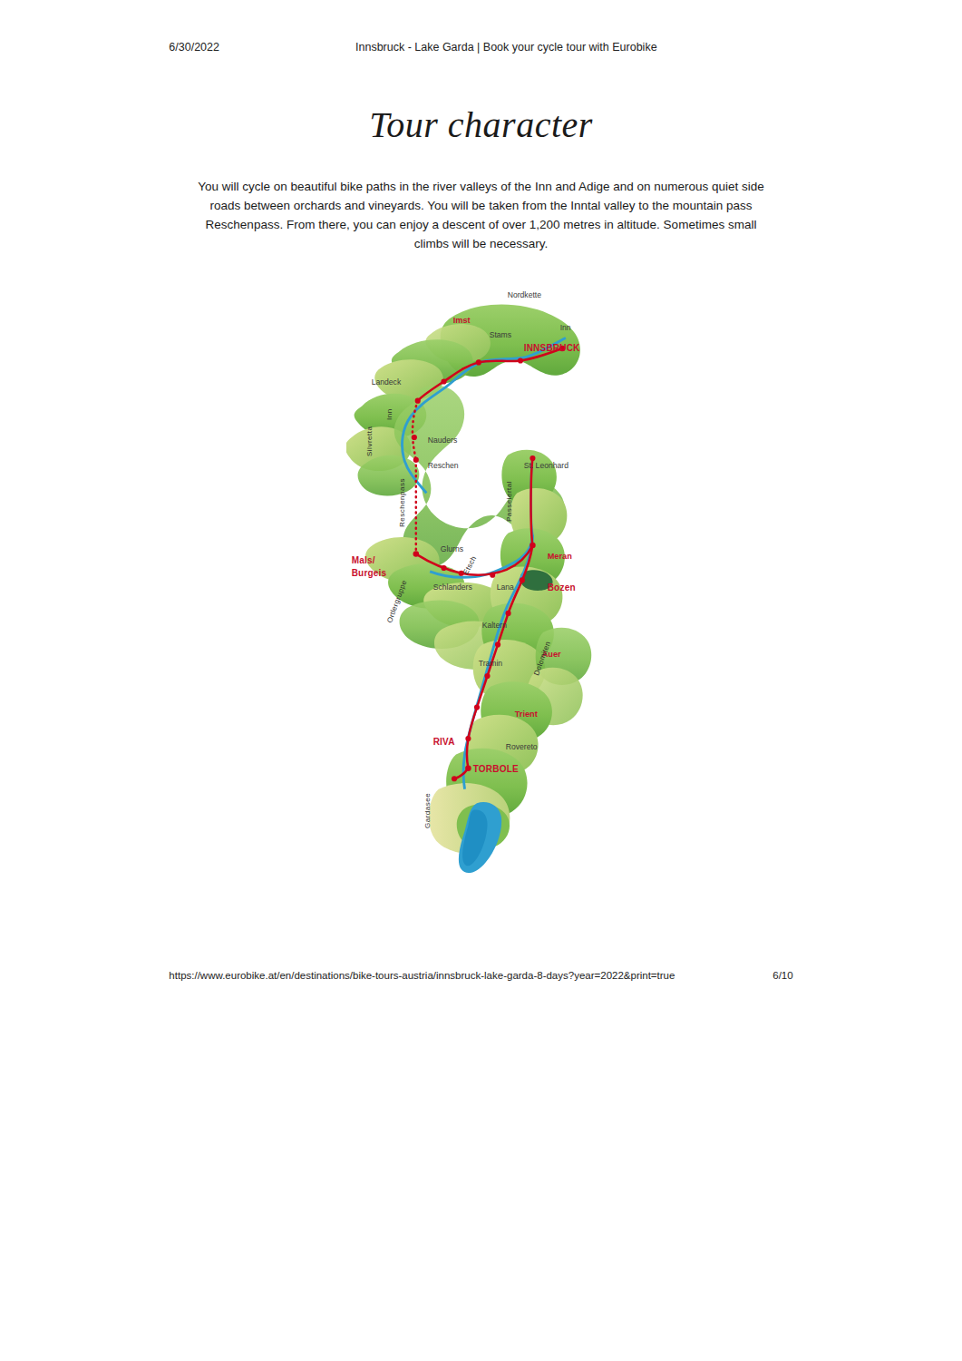6/30/2022 Innsbruck - Lake Garda | Book your cycle tour with Eurobike
Tour character
You will cycle on beautiful bike paths in the river valleys of the Inn and Adige and on numerous quiet side roads between orchards and vineyards. You will be taken from the Inntal valley to the mountain pass Reschenpass. From there, you can enjoy a descent of over 1,200 metres in altitude. Sometimes small climbs will be necessary.
Nordkette INNSBRUCK Inn Imst Stams Landeck Inn Silvretta Nauders Reschen Reschenpass Mals/ Burgeis Glurns Schlanders Lana Etsch Ortlergruppe St. Leonhard Passeiertal Meran Bozen Kaltern Auer Tramin Dolomiten Trient RIVA Rovereto TORBOLE Gardasee
https://www.eurobike.at/en/destinations/bike-tours-austria/innsbruck-lake-garda-8-days?year=2022&print=true 6/10